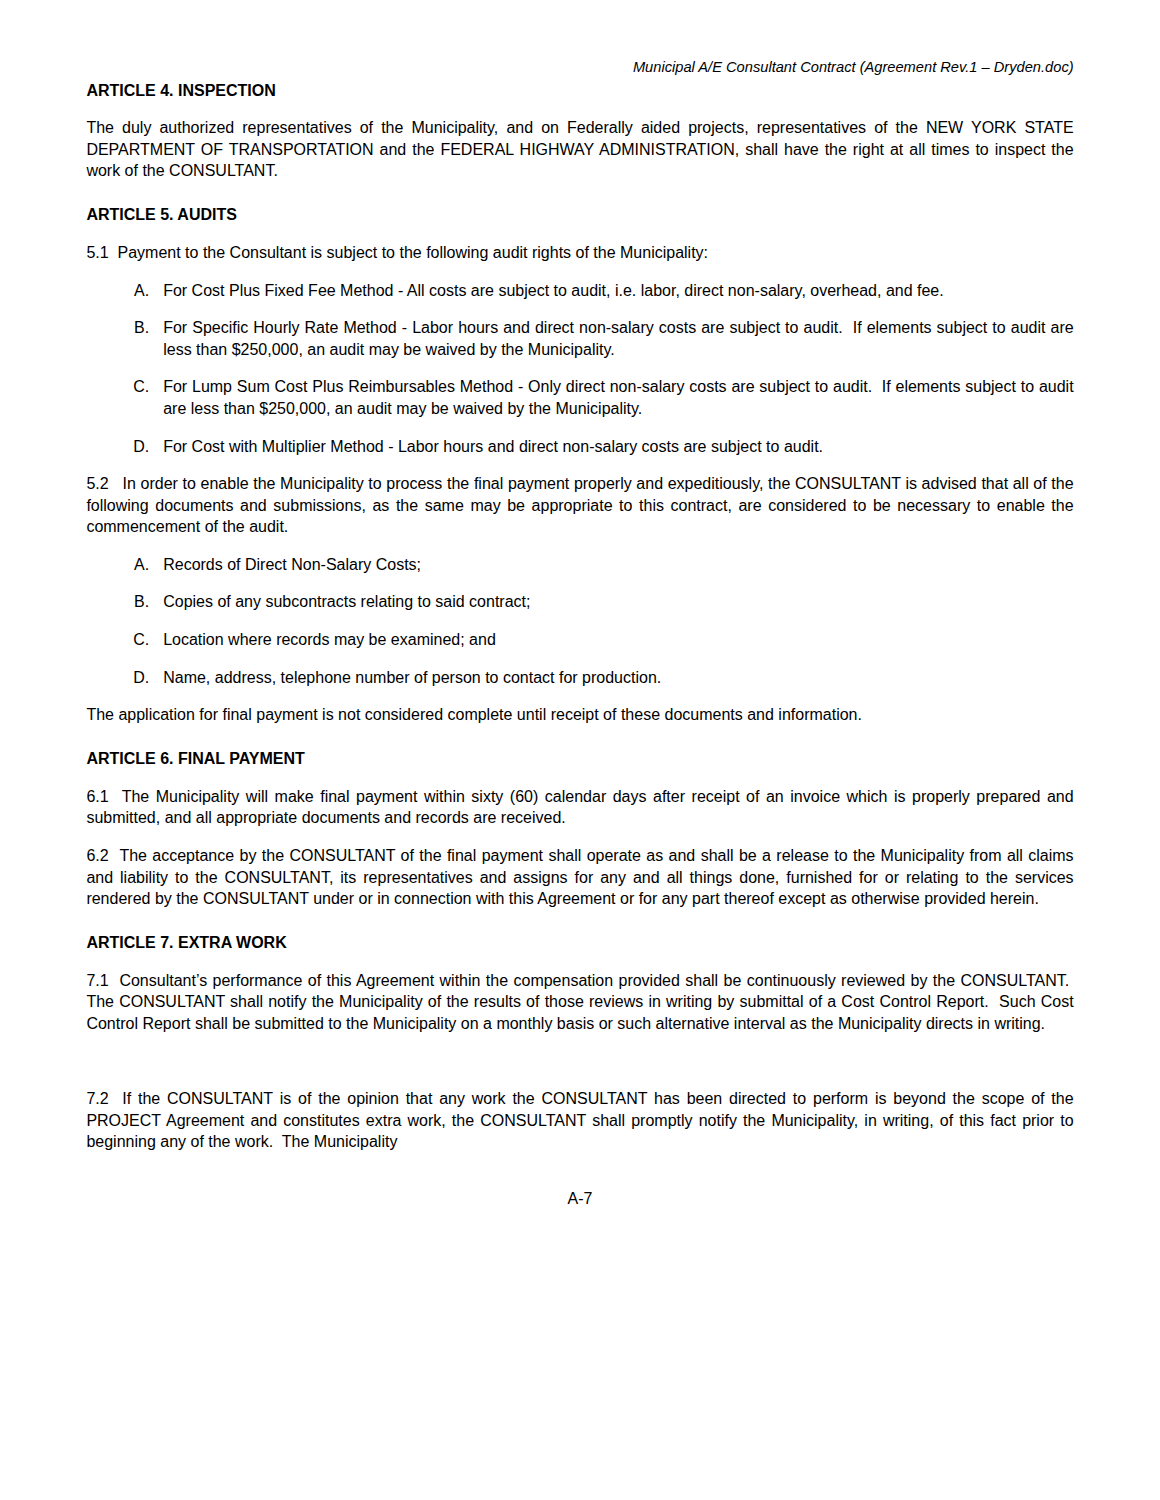Municipal A/E Consultant Contract (Agreement Rev.1 – Dryden.doc)
ARTICLE 4. INSPECTION
The duly authorized representatives of the Municipality, and on Federally aided projects, representatives of the NEW YORK STATE DEPARTMENT OF TRANSPORTATION and the FEDERAL HIGHWAY ADMINISTRATION, shall have the right at all times to inspect the work of the CONSULTANT.
ARTICLE 5. AUDITS
5.1 Payment to the Consultant is subject to the following audit rights of the Municipality:
For Cost Plus Fixed Fee Method - All costs are subject to audit, i.e. labor, direct non-salary, overhead, and fee.
For Specific Hourly Rate Method - Labor hours and direct non-salary costs are subject to audit. If elements subject to audit are less than $250,000, an audit may be waived by the Municipality.
For Lump Sum Cost Plus Reimbursables Method - Only direct non-salary costs are subject to audit. If elements subject to audit are less than $250,000, an audit may be waived by the Municipality.
For Cost with Multiplier Method - Labor hours and direct non-salary costs are subject to audit.
5.2 In order to enable the Municipality to process the final payment properly and expeditiously, the CONSULTANT is advised that all of the following documents and submissions, as the same may be appropriate to this contract, are considered to be necessary to enable the commencement of the audit.
Records of Direct Non-Salary Costs;
Copies of any subcontracts relating to said contract;
Location where records may be examined; and
Name, address, telephone number of person to contact for production.
The application for final payment is not considered complete until receipt of these documents and information.
ARTICLE 6. FINAL PAYMENT
6.1 The Municipality will make final payment within sixty (60) calendar days after receipt of an invoice which is properly prepared and submitted, and all appropriate documents and records are received.
6.2 The acceptance by the CONSULTANT of the final payment shall operate as and shall be a release to the Municipality from all claims and liability to the CONSULTANT, its representatives and assigns for any and all things done, furnished for or relating to the services rendered by the CONSULTANT under or in connection with this Agreement or for any part thereof except as otherwise provided herein.
ARTICLE 7. EXTRA WORK
7.1 Consultant’s performance of this Agreement within the compensation provided shall be continuously reviewed by the CONSULTANT. The CONSULTANT shall notify the Municipality of the results of those reviews in writing by submittal of a Cost Control Report. Such Cost Control Report shall be submitted to the Municipality on a monthly basis or such alternative interval as the Municipality directs in writing.
7.2 If the CONSULTANT is of the opinion that any work the CONSULTANT has been directed to perform is beyond the scope of the PROJECT Agreement and constitutes extra work, the CONSULTANT shall promptly notify the Municipality, in writing, of this fact prior to beginning any of the work. The Municipality
A-7